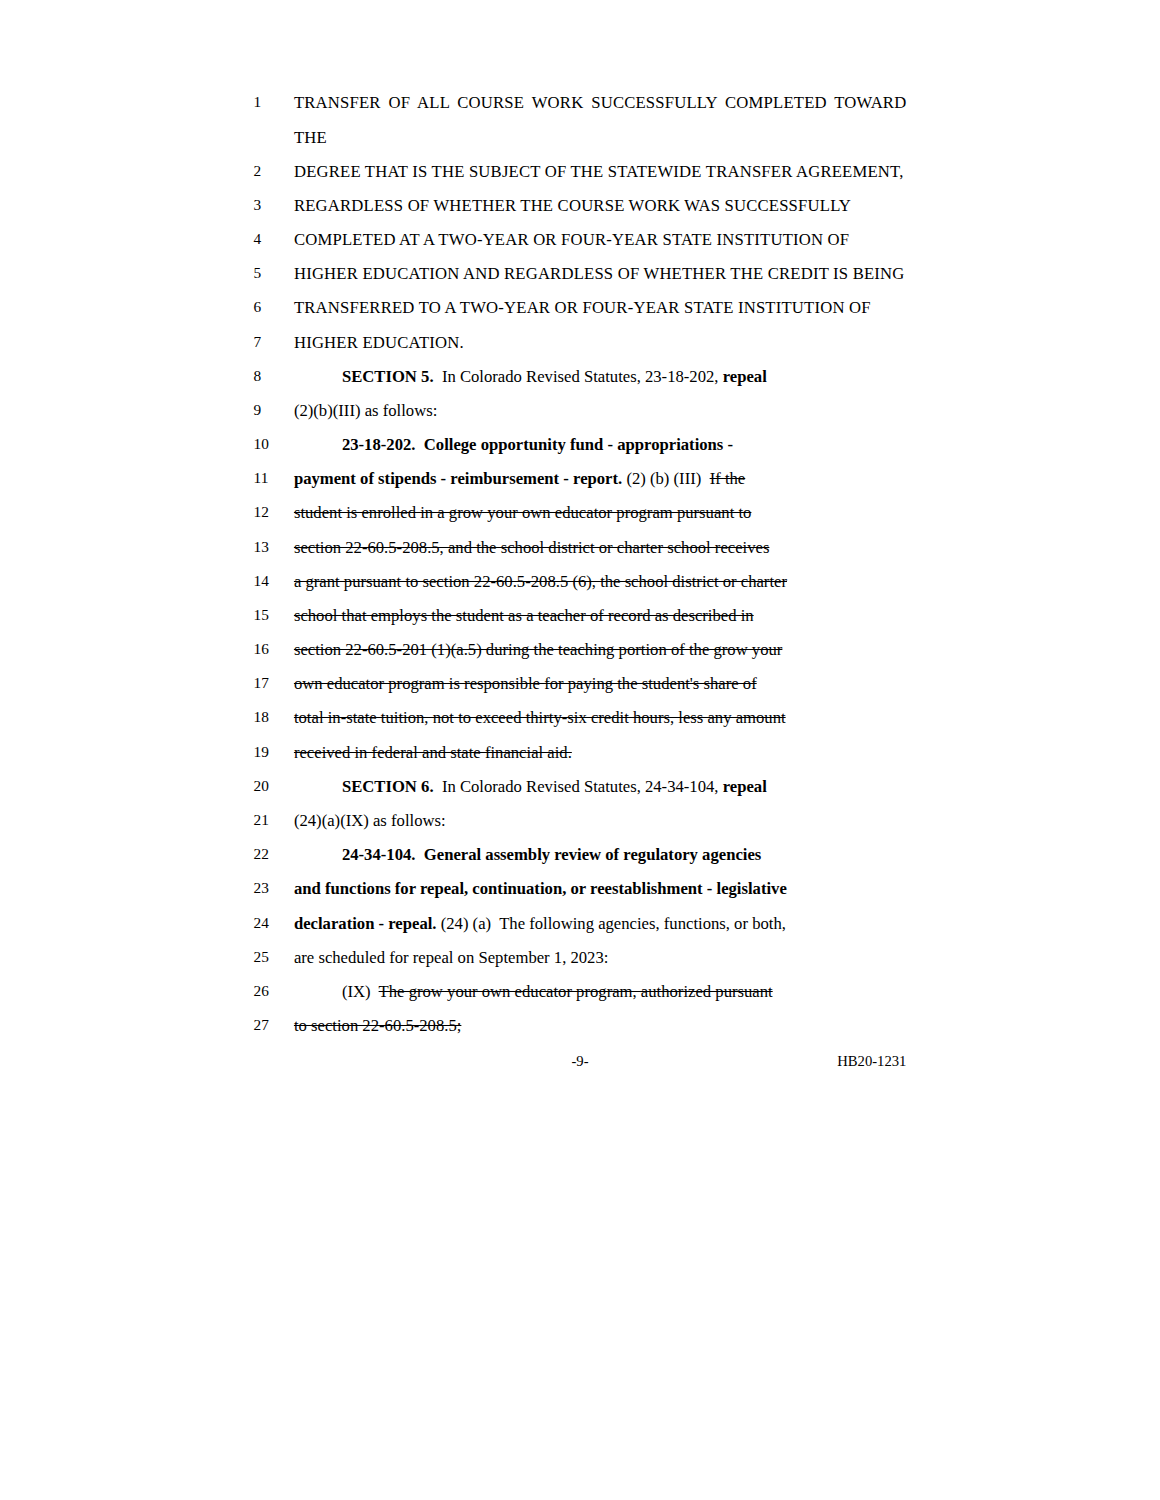| 1 | TRANSFER OF ALL COURSE WORK SUCCESSFULLY COMPLETED TOWARD THE |
| 2 | DEGREE THAT IS THE SUBJECT OF THE STATEWIDE TRANSFER AGREEMENT, |
| 3 | REGARDLESS OF WHETHER THE COURSE WORK WAS SUCCESSFULLY |
| 4 | COMPLETED AT A TWO-YEAR OR FOUR-YEAR STATE INSTITUTION OF |
| 5 | HIGHER EDUCATION AND REGARDLESS OF WHETHER THE CREDIT IS BEING |
| 6 | TRANSFERRED TO A TWO-YEAR OR FOUR-YEAR STATE INSTITUTION OF |
| 7 | HIGHER EDUCATION. |
| 8 | SECTION 5. In Colorado Revised Statutes, 23-18-202, repeal |
| 9 | (2)(b)(III) as follows: |
| 10 | 23-18-202. College opportunity fund - appropriations - |
| 11 | payment of stipends - reimbursement - report. (2) (b) (III) If the |
| 12 | student is enrolled in a grow your own educator program pursuant to |
| 13 | section 22-60.5-208.5, and the school district or charter school receives |
| 14 | a grant pursuant to section 22-60.5-208.5 (6), the school district or charter |
| 15 | school that employs the student as a teacher of record as described in |
| 16 | section 22-60.5-201 (1)(a.5) during the teaching portion of the grow your |
| 17 | own educator program is responsible for paying the student's share of |
| 18 | total in-state tuition, not to exceed thirty-six credit hours, less any amount |
| 19 | received in federal and state financial aid. |
| 20 | SECTION 6. In Colorado Revised Statutes, 24-34-104, repeal |
| 21 | (24)(a)(IX) as follows: |
| 22 | 24-34-104. General assembly review of regulatory agencies |
| 23 | and functions for repeal, continuation, or reestablishment - legislative |
| 24 | declaration - repeal. (24) (a) The following agencies, functions, or both, |
| 25 | are scheduled for repeal on September 1, 2023: |
| 26 | (IX) The grow your own educator program, authorized pursuant |
| 27 | to section 22-60.5-208.5; |
-9-
HB20-1231